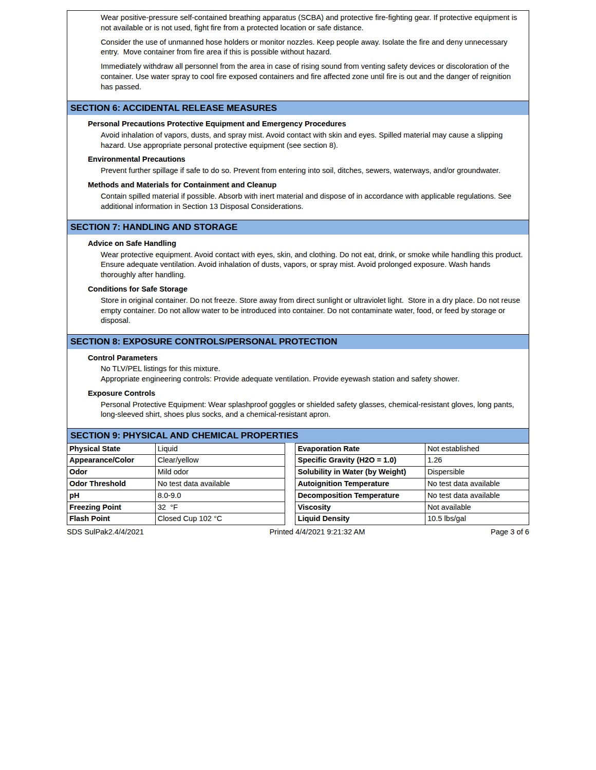Wear positive-pressure self-contained breathing apparatus (SCBA) and protective fire-fighting gear. If protective equipment is not available or is not used, fight fire from a protected location or safe distance.
Consider the use of unmanned hose holders or monitor nozzles. Keep people away. Isolate the fire and deny unnecessary entry. Move container from fire area if this is possible without hazard.
Immediately withdraw all personnel from the area in case of rising sound from venting safety devices or discoloration of the container. Use water spray to cool fire exposed containers and fire affected zone until fire is out and the danger of reignition has passed.
SECTION 6: ACCIDENTAL RELEASE MEASURES
Personal Precautions Protective Equipment and Emergency Procedures
Avoid inhalation of vapors, dusts, and spray mist. Avoid contact with skin and eyes. Spilled material may cause a slipping hazard. Use appropriate personal protective equipment (see section 8).
Environmental Precautions
Prevent further spillage if safe to do so. Prevent from entering into soil, ditches, sewers, waterways, and/or groundwater.
Methods and Materials for Containment and Cleanup
Contain spilled material if possible. Absorb with inert material and dispose of in accordance with applicable regulations. See additional information in Section 13 Disposal Considerations.
SECTION 7: HANDLING AND STORAGE
Advice on Safe Handling
Wear protective equipment. Avoid contact with eyes, skin, and clothing. Do not eat, drink, or smoke while handling this product. Ensure adequate ventilation. Avoid inhalation of dusts, vapors, or spray mist. Avoid prolonged exposure. Wash hands thoroughly after handling.
Conditions for Safe Storage
Store in original container. Do not freeze. Store away from direct sunlight or ultraviolet light. Store in a dry place. Do not reuse empty container. Do not allow water to be introduced into container. Do not contaminate water, food, or feed by storage or disposal.
SECTION 8: EXPOSURE CONTROLS/PERSONAL PROTECTION
Control Parameters
No TLV/PEL listings for this mixture.
Appropriate engineering controls: Provide adequate ventilation. Provide eyewash station and safety shower.
Exposure Controls
Personal Protective Equipment: Wear splashproof goggles or shielded safety glasses, chemical-resistant gloves, long pants, long-sleeved shirt, shoes plus socks, and a chemical-resistant apron.
SECTION 9: PHYSICAL AND CHEMICAL PROPERTIES
| Physical State | Liquid | | Evaporation Rate | Not established |
| Appearance/Color | Clear/yellow | | Specific Gravity (H2O = 1.0) | 1.26 |
| Odor | Mild odor | | Solubility in Water (by Weight) | Dispersible |
| Odor Threshold | No test data available | | Autoignition Temperature | No test data available |
| pH | 8.0-9.0 | | Decomposition Temperature | No test data available |
| Freezing Point | 32 °F | | Viscosity | Not available |
| Flash Point | Closed Cup 102 °C | | Liquid Density | 10.5 lbs/gal |
SDS SulPak2.4/4/2021 Printed 4/4/2021 9:21:32 AM Page 3 of 6